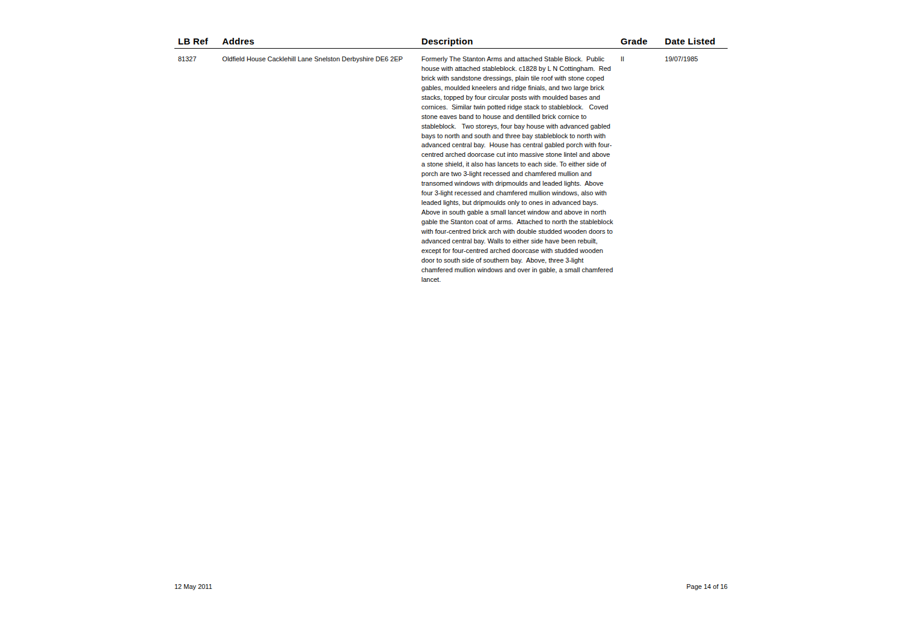| LB Ref | Addres | Description | Grade | Date Listed |
| --- | --- | --- | --- | --- |
| 81327 | Oldfield House Cacklehill Lane Snelston Derbyshire DE6 2EP | Formerly The Stanton Arms and attached Stable Block. Public house with attached stableblock. c1828 by L N Cottingham. Red brick with sandstone dressings, plain tile roof with stone coped gables, moulded kneelers and ridge finials, and two large brick stacks, topped by four circular posts with moulded bases and cornices. Similar twin potted ridge stack to stableblock. Coved stone eaves band to house and dentilled brick cornice to stableblock. Two storeys, four bay house with advanced gabled bays to north and south and three bay stableblock to north with advanced central bay. House has central gabled porch with four-centred arched doorcase cut into massive stone lintel and above a stone shield, it also has lancets to each side. To either side of porch are two 3-light recessed and chamfered mullion and transomed windows with dripmoulds and leaded lights. Above four 3-light recessed and chamfered mullion windows, also with leaded lights, but dripmoulds only to ones in advanced bays. Above in south gable a small lancet window and above in north gable the Stanton coat of arms. Attached to north the stableblock with four-centred brick arch with double studded wooden doors to advanced central bay. Walls to either side have been rebuilt, except for four-centred arched doorcase with studded wooden door to south side of southern bay. Above, three 3-light chamfered mullion windows and over in gable, a small chamfered lancet. | II | 19/07/1985 |
12 May 2011 Page 14 of 16